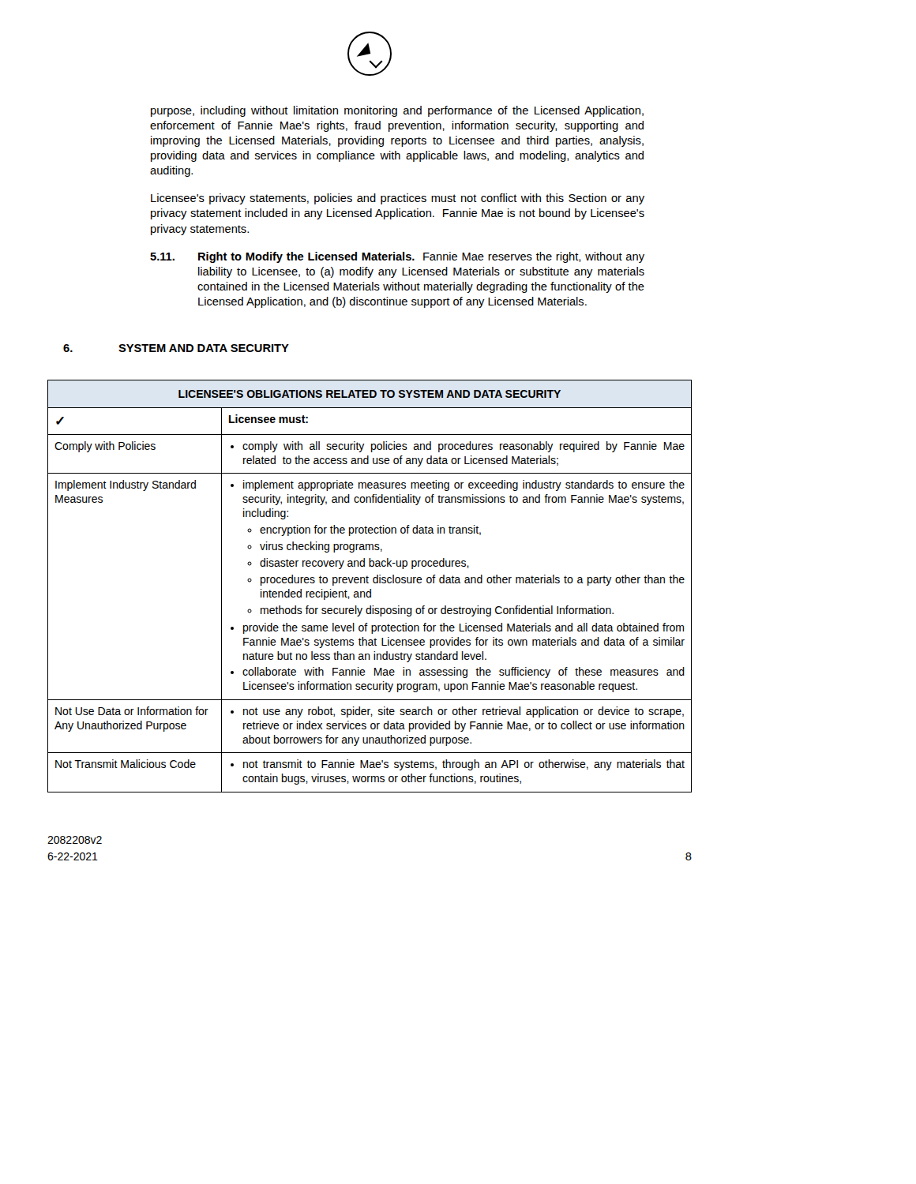purpose, including without limitation monitoring and performance of the Licensed Application, enforcement of Fannie Mae's rights, fraud prevention, information security, supporting and improving the Licensed Materials, providing reports to Licensee and third parties, analysis, providing data and services in compliance with applicable laws, and modeling, analytics and auditing.
Licensee's privacy statements, policies and practices must not conflict with this Section or any privacy statement included in any Licensed Application. Fannie Mae is not bound by Licensee's privacy statements.
5.11. Right to Modify the Licensed Materials. Fannie Mae reserves the right, without any liability to Licensee, to (a) modify any Licensed Materials or substitute any materials contained in the Licensed Materials without materially degrading the functionality of the Licensed Application, and (b) discontinue support of any Licensed Materials.
6. SYSTEM AND DATA SECURITY
| LICENSEE'S OBLIGATIONS RELATED TO SYSTEM AND DATA SECURITY |
| ✓ | Licensee must: |
| Comply with Policies | comply with all security policies and procedures reasonably required by Fannie Mae related to the access and use of any data or Licensed Materials; |
| Implement Industry Standard Measures | implement appropriate measures meeting or exceeding industry standards to ensure the security, integrity, and confidentiality of transmissions to and from Fannie Mae's systems, including: encryption for the protection of data in transit, virus checking programs, disaster recovery and back-up procedures, procedures to prevent disclosure of data and other materials to a party other than the intended recipient, and methods for securely disposing of or destroying Confidential Information. provide the same level of protection for the Licensed Materials and all data obtained from Fannie Mae's systems that Licensee provides for its own materials and data of a similar nature but no less than an industry standard level. collaborate with Fannie Mae in assessing the sufficiency of these measures and Licensee's information security program, upon Fannie Mae's reasonable request. |
| Not Use Data or Information for Any Unauthorized Purpose | not use any robot, spider, site search or other retrieval application or device to scrape, retrieve or index services or data provided by Fannie Mae, or to collect or use information about borrowers for any unauthorized purpose. |
| Not Transmit Malicious Code | not transmit to Fannie Mae's systems, through an API or otherwise, any materials that contain bugs, viruses, worms or other functions, routines, |
2082208v2
6-22-2021
8